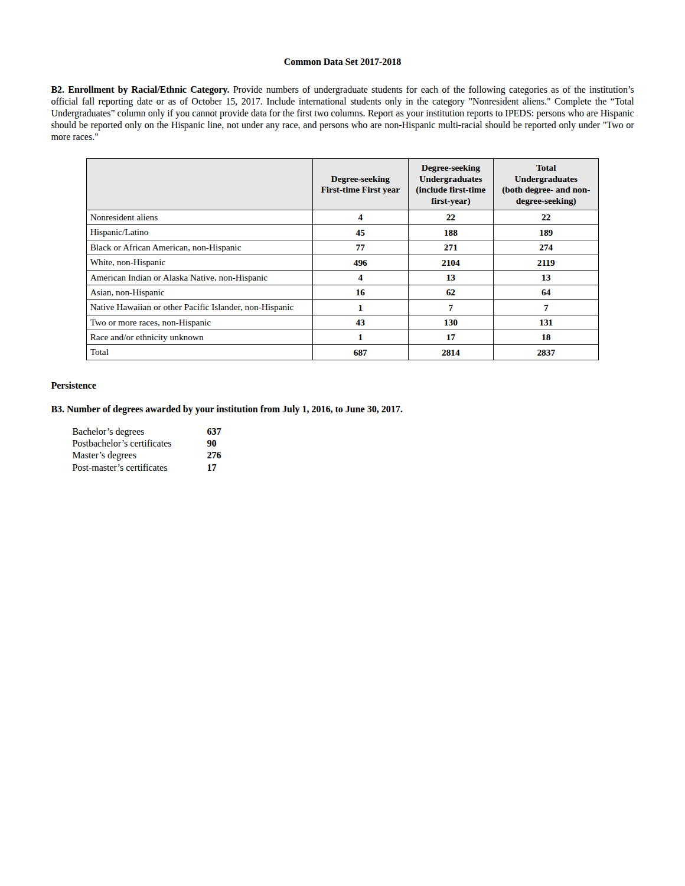Common Data Set 2017-2018
B2. Enrollment by Racial/Ethnic Category. Provide numbers of undergraduate students for each of the following categories as of the institution’s official fall reporting date or as of October 15, 2017. Include international students only in the category "Nonresident aliens." Complete the “Total Undergraduates” column only if you cannot provide data for the first two columns. Report as your institution reports to IPEDS: persons who are Hispanic should be reported only on the Hispanic line, not under any race, and persons who are non-Hispanic multi-racial should be reported only under "Two or more races."
| | Degree-seeking First-time First year | Degree-seeking Undergraduates (include first-time first-year) | Total Undergraduates (both degree- and non- degree-seeking) |
| --- | --- | --- | --- |
| Nonresident aliens | 4 | 22 | 22 |
| Hispanic/Latino | 45 | 188 | 189 |
| Black or African American, non-Hispanic | 77 | 271 | 274 |
| White, non-Hispanic | 496 | 2104 | 2119 |
| American Indian or Alaska Native, non-Hispanic | 4 | 13 | 13 |
| Asian, non-Hispanic | 16 | 62 | 64 |
| Native Hawaiian or other Pacific Islander, non-Hispanic | 1 | 7 | 7 |
| Two or more races, non-Hispanic | 43 | 130 | 131 |
| Race and/or ethnicity unknown | 1 | 17 | 18 |
| Total | 687 | 2814 | 2837 |
Persistence
B3. Number of degrees awarded by your institution from July 1, 2016, to June 30, 2017.
| Bachelor’s degrees | 637 |
| Postbachelor’s certificates | 90 |
| Master’s degrees | 276 |
| Post-master’s certificates | 17 |